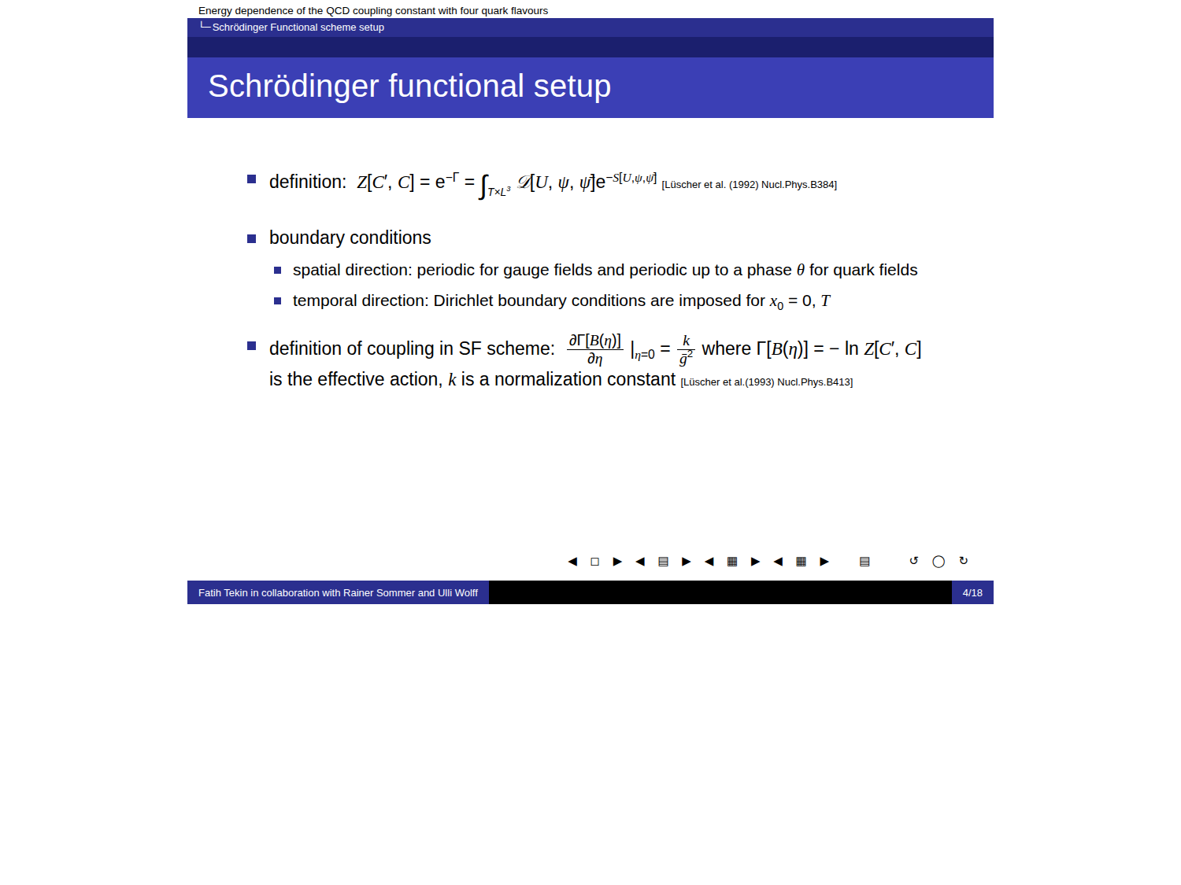Energy dependence of the QCD coupling constant with four quark flavours
└─Schrödinger Functional scheme setup
Schrödinger functional setup
definition: Z[C′, C] = e−Γ = ∫T×L3 𝒟[U, ψ, ψ̄]e−S[U,ψ,ψ̄] [Lüscher et al. (1992) Nucl.Phys.B384]
boundary conditions
spatial direction: periodic for gauge fields and periodic up to a phase θ for quark fields
temporal direction: Dirichlet boundary conditions are imposed for x0 = 0, T
definition of coupling in SF scheme: ∂Γ[B(η)]∂η |η=0 = kḡ2 where Γ[B(η)] = − ln Z[C′, C] is the effective action, k is a normalization constant [Lüscher et al.(1993) Nucl.Phys.B413]
◀ ◻ ▶ ◀ ▤ ▶ ◀ ▦ ▶ ◀ ▦ ▶ ▤ ↺ ◯ ↻
Fatih Tekin in collaboration with Rainer Sommer and Ulli Wolff
4/18